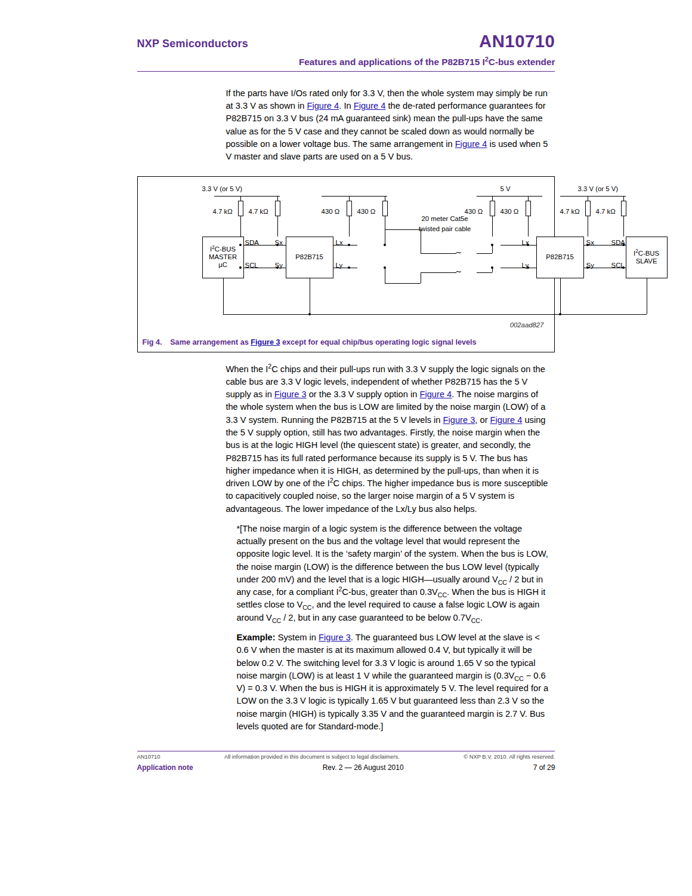NXP Semiconductors
AN10710
Features and applications of the P82B715 I2C-bus extender
If the parts have I/Os rated only for 3.3 V, then the whole system may simply be run at 3.3 V as shown in Figure 4. In Figure 4 the de-rated performance guarantees for P82B715 on 3.3 V bus (24 mA guaranteed sink) mean the pull-ups have the same value as for the 5 V case and they cannot be scaled down as would normally be possible on a lower voltage bus. The same arrangement in Figure 4 is used when 5 V master and slave parts are used on a 5 V bus.
3.3 V (or 5 V) 5 V 3.3 V (or 5 V)
4.7 kΩ 4.7 kΩ 430 Ω 430 Ω 430 Ω 430 Ω 4.7 kΩ 4.7 kΩ
I2C-BUS
MASTER
µC
P82B715
P82B715
I2C-BUS
SLAVE
SDA SCL Sx Sy Lx Ly Lx Ly Sx Sy SDA SCL
∼ ∼ 20 meter Cat5e
twisted pair cable
002aad827
Fig 4. Same arrangement as Figure 3 except for equal chip/bus operating logic signal levels
When the I2C chips and their pull-ups run with 3.3 V supply the logic signals on the cable bus are 3.3 V logic levels, independent of whether P82B715 has the 5 V supply as in Figure 3 or the 3.3 V supply option in Figure 4. The noise margins of the whole system when the bus is LOW are limited by the noise margin (LOW) of a 3.3 V system. Running the P82B715 at the 5 V levels in Figure 3, or Figure 4 using the 5 V supply option, still has two advantages. Firstly, the noise margin when the bus is at the logic HIGH level (the quiescent state) is greater, and secondly, the P82B715 has its full rated performance because its supply is 5 V. The bus has higher impedance when it is HIGH, as determined by the pull-ups, than when it is driven LOW by one of the I2C chips. The higher impedance bus is more susceptible to capacitively coupled noise, so the larger noise margin of a 5 V system is advantageous. The lower impedance of the Lx/Ly bus also helps.
*[The noise margin of a logic system is the difference between the voltage actually present on the bus and the voltage level that would represent the opposite logic level. It is the ‘safety margin’ of the system. When the bus is LOW, the noise margin (LOW) is the difference between the bus LOW level (typically under 200 mV) and the level that is a logic HIGH—usually around VCC / 2 but in any case, for a compliant I2C-bus, greater than 0.3VCC. When the bus is HIGH it settles close to VCC, and the level required to cause a false logic LOW is again around VCC / 2, but in any case guaranteed to be below 0.7VCC.
Example: System in Figure 3. The guaranteed bus LOW level at the slave is < 0.6 V when the master is at its maximum allowed 0.4 V, but typically it will be below 0.2 V. The switching level for 3.3 V logic is around 1.65 V so the typical noise margin (LOW) is at least 1 V while the guaranteed margin is (0.3VCC − 0.6 V) = 0.3 V. When the bus is HIGH it is approximately 5 V. The level required for a LOW on the 3.3 V logic is typically 1.65 V but guaranteed less than 2.3 V so the noise margin (HIGH) is typically 3.35 V and the guaranteed margin is 2.7 V. Bus levels quoted are for Standard-mode.]
AN10710 All information provided in this document is subject to legal disclaimers. © NXP B.V. 2010. All rights reserved.
Application note Rev. 2 — 26 August 2010 7 of 29